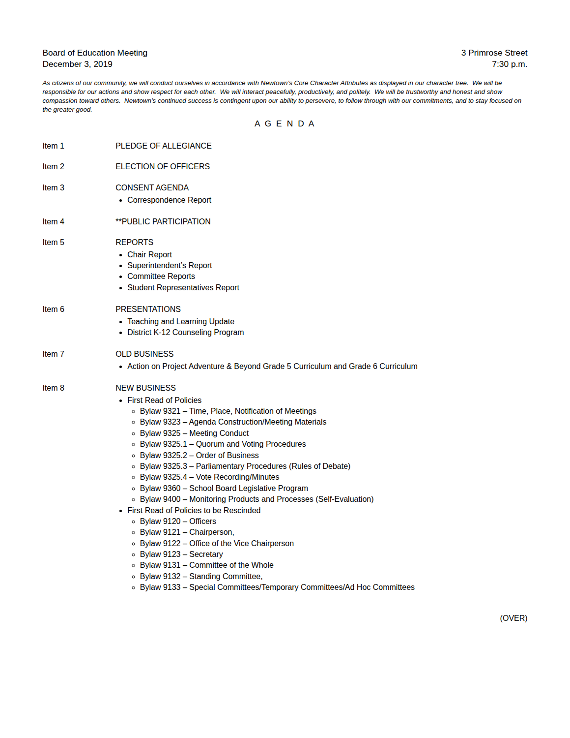Board of Education Meeting
December 3, 2019
3 Primrose Street
7:30 p.m.
As citizens of our community, we will conduct ourselves in accordance with Newtown’s Core Character Attributes as displayed in our character tree. We will be responsible for our actions and show respect for each other. We will interact peacefully, productively, and politely. We will be trustworthy and honest and show compassion toward others. Newtown’s continued success is contingent upon our ability to persevere, to follow through with our commitments, and to stay focused on the greater good.
A G E N D A
| Item 1 | PLEDGE OF ALLEGIANCE |
| Item 2 | ELECTION OF OFFICERS |
| Item 3 | CONSENT AGENDA Correspondence Report |
| Item 4 | **PUBLIC PARTICIPATION |
| Item 5 | REPORTS Chair Report Superintendent’s Report Committee Reports Student Representatives Report |
| Item 6 | PRESENTATIONS Teaching and Learning Update District K-12 Counseling Program |
| Item 7 | OLD BUSINESS Action on Project Adventure & Beyond Grade 5 Curriculum and Grade 6 Curriculum |
| Item 8 | NEW BUSINESS First Read of Policies Bylaw 9321 – Time, Place, Notification of Meetings Bylaw 9323 – Agenda Construction/Meeting Materials Bylaw 9325 – Meeting Conduct Bylaw 9325.1 – Quorum and Voting Procedures Bylaw 9325.2 – Order of Business Bylaw 9325.3 – Parliamentary Procedures (Rules of Debate) Bylaw 9325.4 – Vote Recording/Minutes Bylaw 9360 – School Board Legislative Program Bylaw 9400 – Monitoring Products and Processes (Self-Evaluation) First Read of Policies to be Rescinded Bylaw 9120 – Officers Bylaw 9121 – Chairperson, Bylaw 9122 – Office of the Vice Chairperson Bylaw 9123 – Secretary Bylaw 9131 – Committee of the Whole Bylaw 9132 – Standing Committee, Bylaw 9133 – Special Committees/Temporary Committees/Ad Hoc Committees |
(OVER)